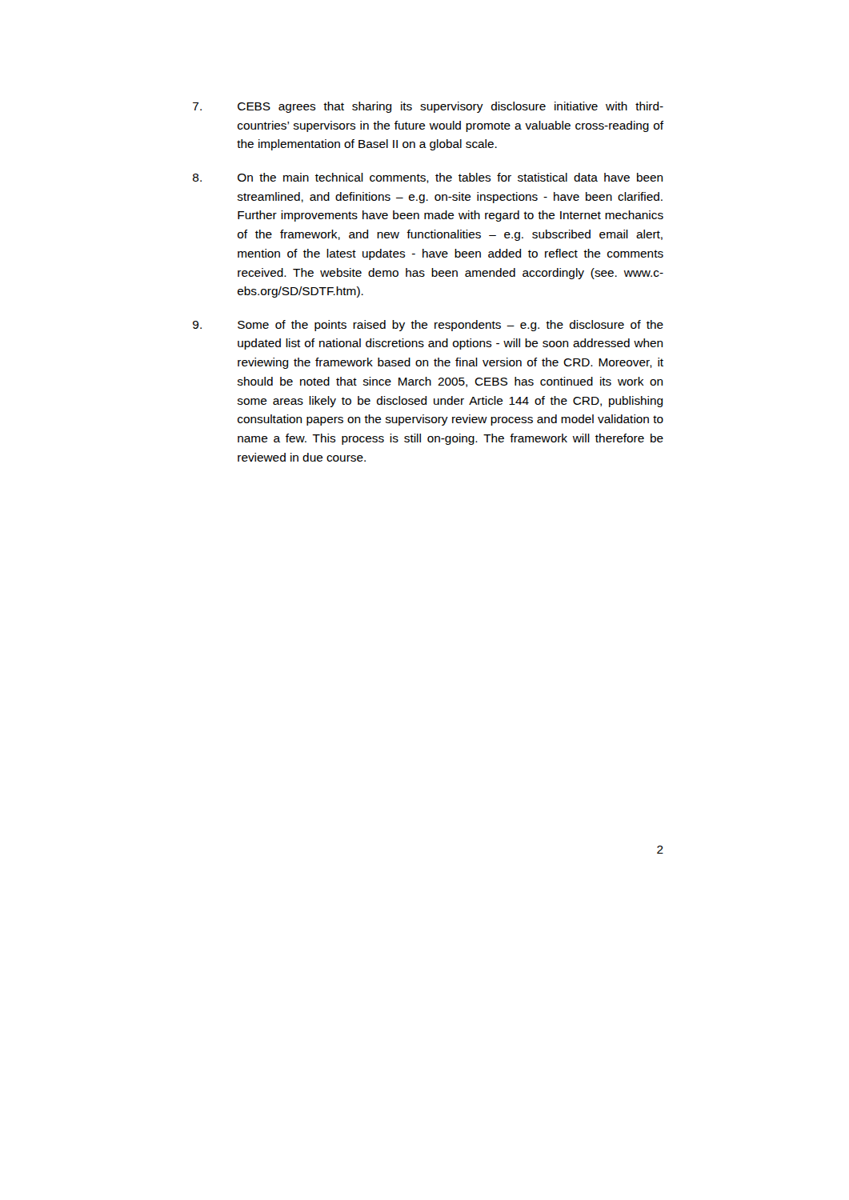CEBS agrees that sharing its supervisory disclosure initiative with third-countries’ supervisors in the future would promote a valuable cross-reading of the implementation of Basel II on a global scale.
On the main technical comments, the tables for statistical data have been streamlined, and definitions – e.g. on-site inspections - have been clarified. Further improvements have been made with regard to the Internet mechanics of the framework, and new functionalities – e.g. subscribed email alert, mention of the latest updates - have been added to reflect the comments received. The website demo has been amended accordingly (see. www.c-ebs.org/SD/SDTF.htm).
Some of the points raised by the respondents – e.g. the disclosure of the updated list of national discretions and options - will be soon addressed when reviewing the framework based on the final version of the CRD. Moreover, it should be noted that since March 2005, CEBS has continued its work on some areas likely to be disclosed under Article 144 of the CRD, publishing consultation papers on the supervisory review process and model validation to name a few. This process is still on-going. The framework will therefore be reviewed in due course.
2